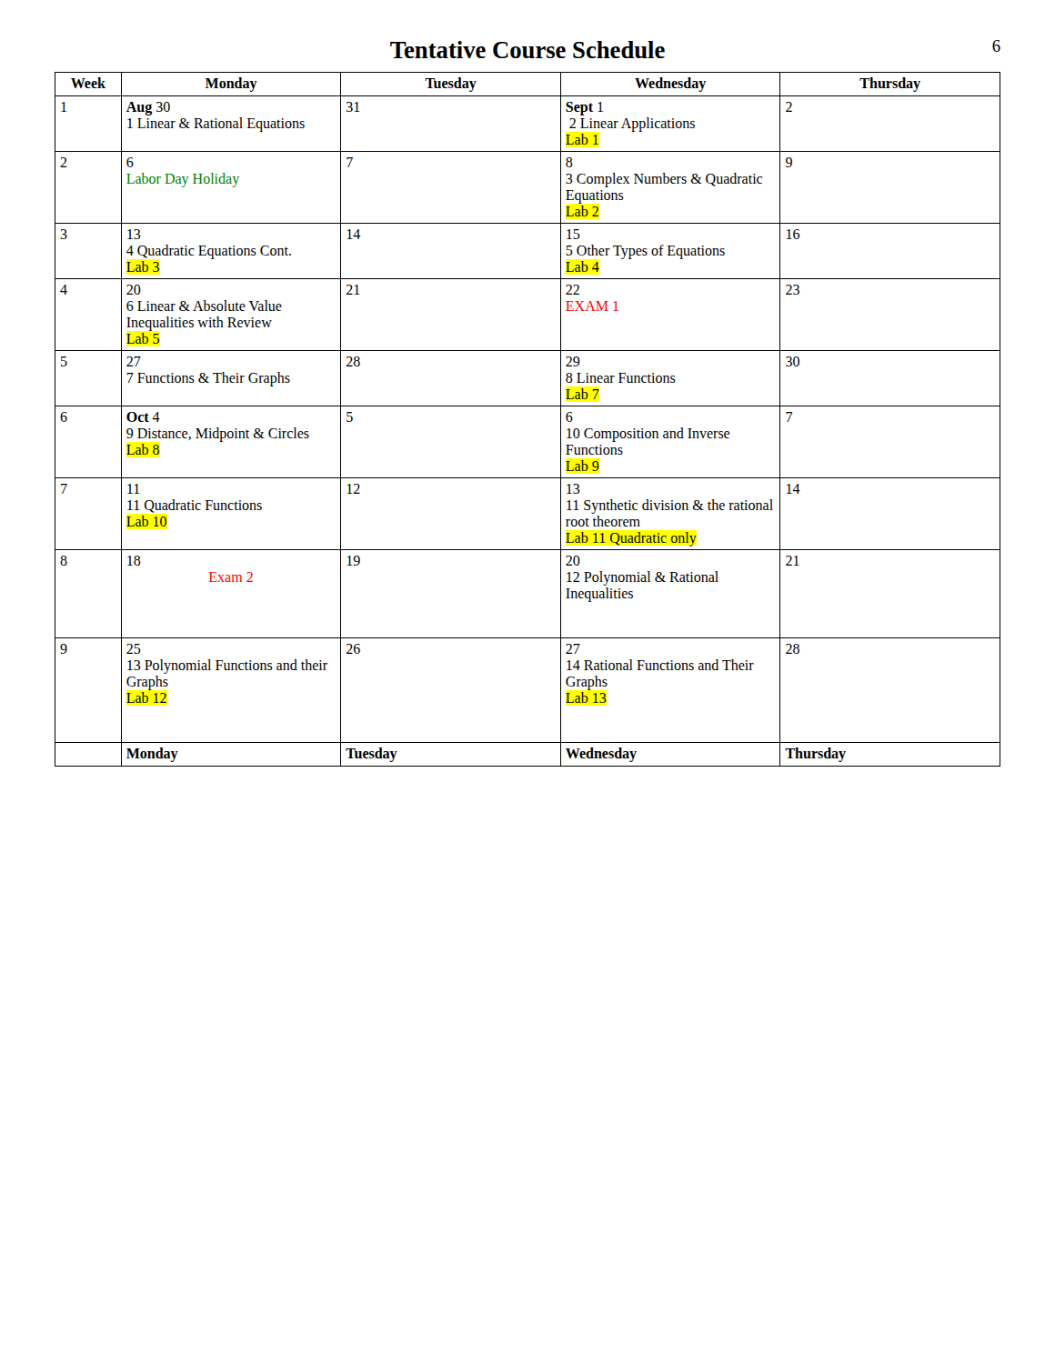6
Tentative Course Schedule
| Week | Monday | Tuesday | Wednesday | Thursday |
| --- | --- | --- | --- | --- |
| 1 | Aug 30 1 Linear & Rational Equations | 31 | Sept 1 2 Linear Applications Lab 1 | 2 |
| 2 | 6 Labor Day Holiday | 7 | 8 3 Complex Numbers & Quadratic Equations Lab 2 | 9 |
| 3 | 13 4 Quadratic Equations Cont. Lab 3 | 14 | 15 5 Other Types of Equations Lab 4 | 16 |
| 4 | 20 6 Linear & Absolute Value Inequalities with Review Lab 5 | 21 | 22 EXAM 1 | 23 |
| 5 | 27 7 Functions & Their Graphs | 28 | 29 8 Linear Functions Lab 7 | 30 |
| 6 | Oct 4 9 Distance, Midpoint & Circles Lab 8 | 5 | 6 10 Composition and Inverse Functions Lab 9 | 7 |
| 7 | 11 11 Quadratic Functions Lab 10 | 12 | 13 11 Synthetic division & the rational root theorem Lab 11 Quadratic only | 14 |
| 8 | 18 Exam 2 | 19 | 20 12 Polynomial & Rational Inequalities | 21 |
| 9 | 25 13 Polynomial Functions and their Graphs Lab 12 | 26 | 27 14 Rational Functions and Their Graphs Lab 13 | 28 |
| | Monday | Tuesday | Wednesday | Thursday |